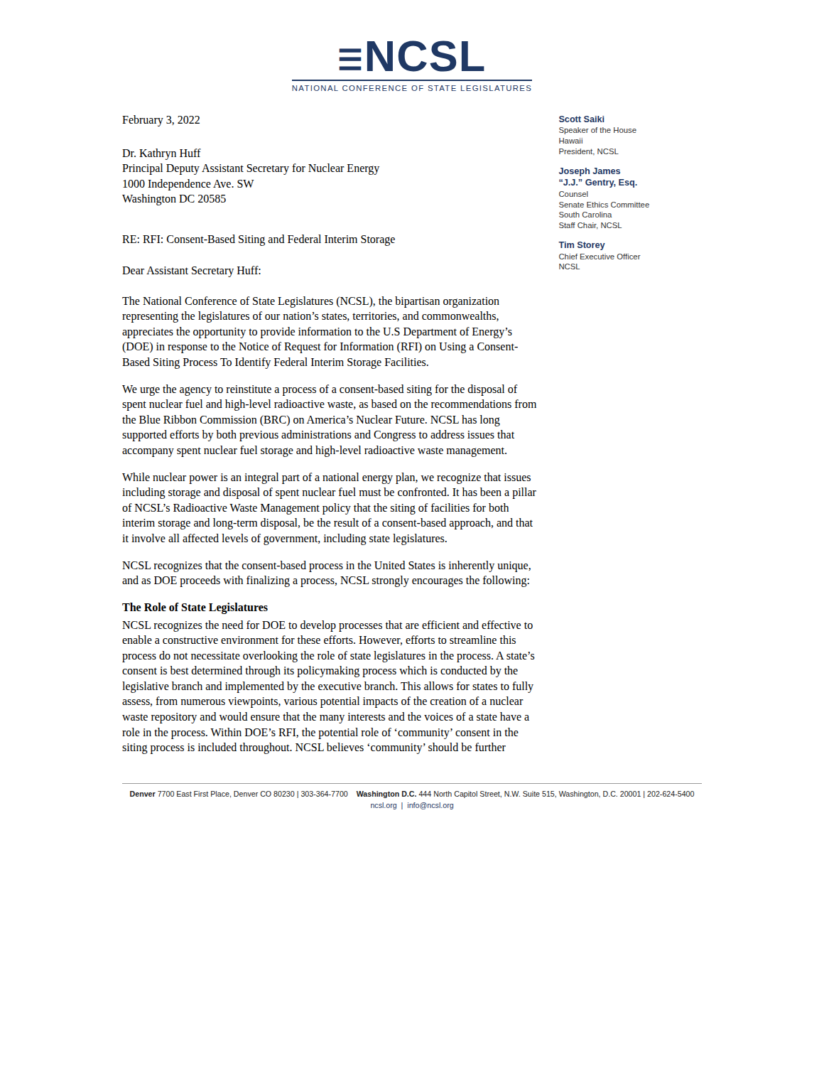☰NCSL
NATIONAL CONFERENCE OF STATE LEGISLATURES
February 3, 2022
Dr. Kathryn Huff
Principal Deputy Assistant Secretary for Nuclear Energy
1000 Independence Ave. SW
Washington DC 20585
RE: RFI: Consent-Based Siting and Federal Interim Storage
Dear Assistant Secretary Huff:
The National Conference of State Legislatures (NCSL), the bipartisan organization representing the legislatures of our nation’s states, territories, and commonwealths, appreciates the opportunity to provide information to the U.S Department of Energy’s (DOE) in response to the Notice of Request for Information (RFI) on Using a Consent-Based Siting Process To Identify Federal Interim Storage Facilities.
We urge the agency to reinstitute a process of a consent-based siting for the disposal of spent nuclear fuel and high-level radioactive waste, as based on the recommendations from the Blue Ribbon Commission (BRC) on America’s Nuclear Future. NCSL has long supported efforts by both previous administrations and Congress to address issues that accompany spent nuclear fuel storage and high-level radioactive waste management.
While nuclear power is an integral part of a national energy plan, we recognize that issues including storage and disposal of spent nuclear fuel must be confronted. It has been a pillar of NCSL’s Radioactive Waste Management policy that the siting of facilities for both interim storage and long-term disposal, be the result of a consent-based approach, and that it involve all affected levels of government, including state legislatures.
NCSL recognizes that the consent-based process in the United States is inherently unique, and as DOE proceeds with finalizing a process, NCSL strongly encourages the following:
The Role of State Legislatures
NCSL recognizes the need for DOE to develop processes that are efficient and effective to enable a constructive environment for these efforts. However, efforts to streamline this process do not necessitate overlooking the role of state legislatures in the process. A state’s consent is best determined through its policymaking process which is conducted by the legislative branch and implemented by the executive branch. This allows for states to fully assess, from numerous viewpoints, various potential impacts of the creation of a nuclear waste repository and would ensure that the many interests and the voices of a state have a role in the process. Within DOE’s RFI, the potential role of ‘community’ consent in the siting process is included throughout. NCSL believes ‘community’ should be further
Scott Saiki
Speaker of the House
Hawaii
President, NCSL
Joseph James
“J.J.” Gentry, Esq.
Counsel
Senate Ethics Committee
South Carolina
Staff Chair, NCSL
Tim Storey
Chief Executive Officer
NCSL
Denver 7700 East First Place, Denver CO 80230 | 303-364-7700 Washington D.C. 444 North Capitol Street, N.W. Suite 515, Washington, D.C. 20001 | 202-624-5400
ncsl.org | info@ncsl.org